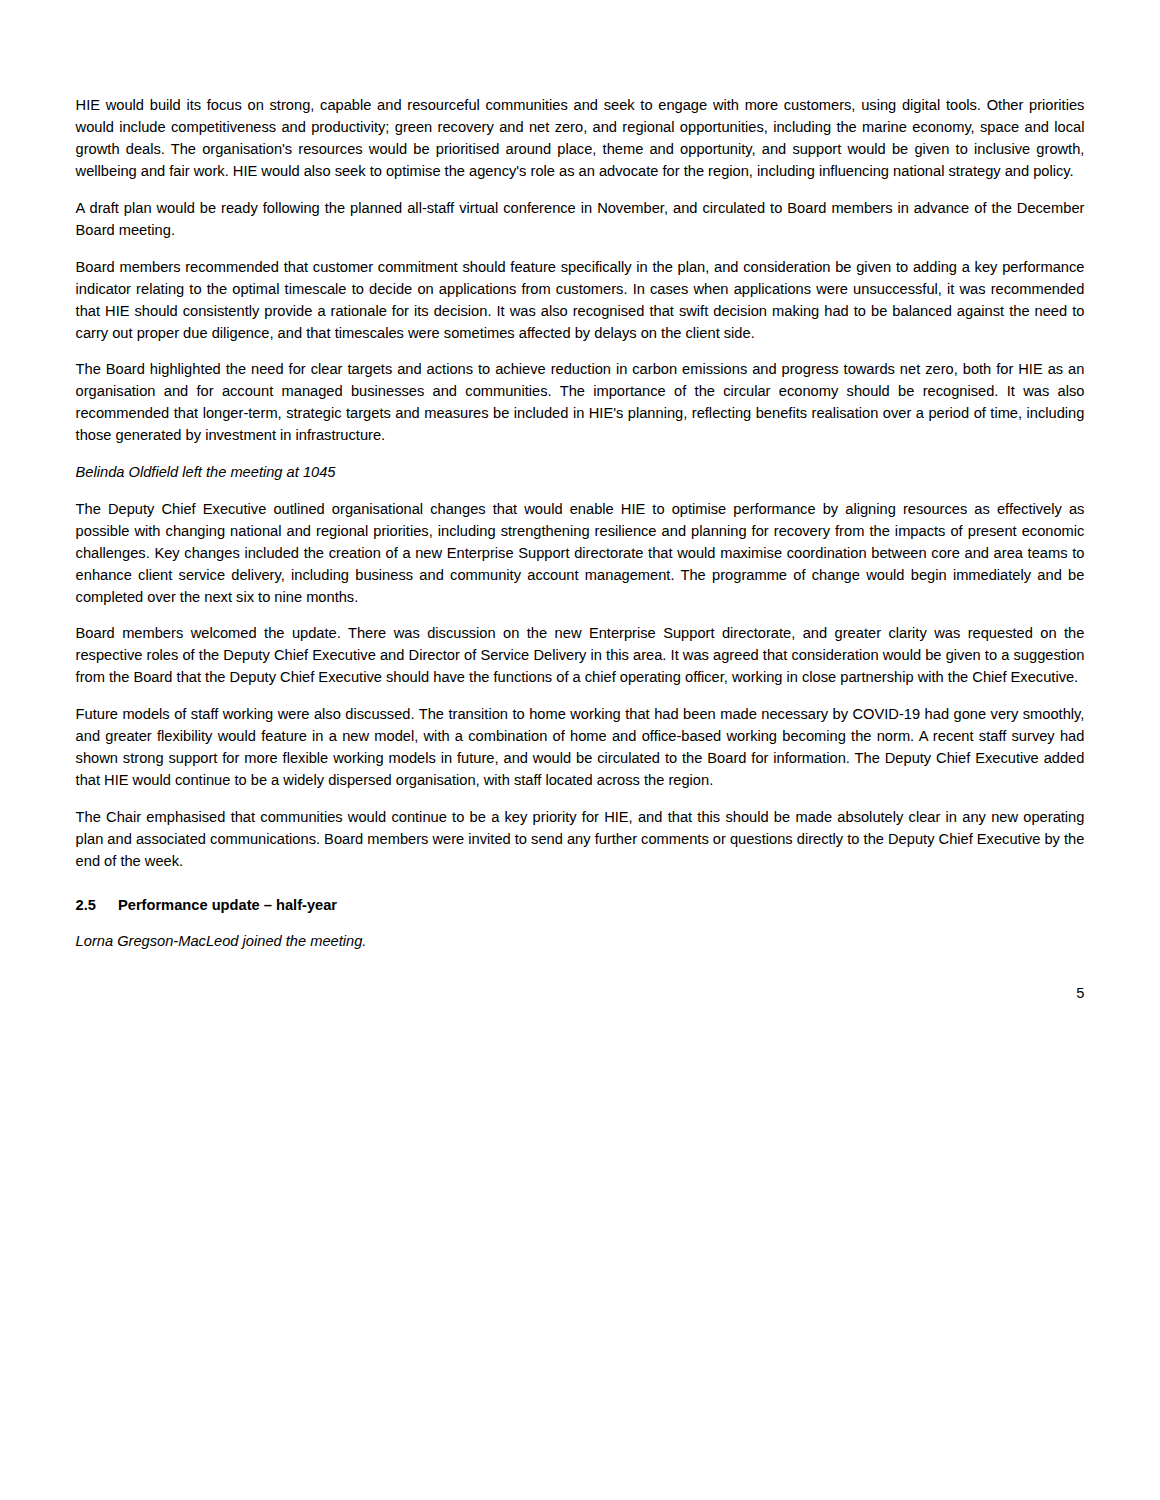HIE would build its focus on strong, capable and resourceful communities and seek to engage with more customers, using digital tools. Other priorities would include competitiveness and productivity; green recovery and net zero, and regional opportunities, including the marine economy, space and local growth deals. The organisation's resources would be prioritised around place, theme and opportunity, and support would be given to inclusive growth, wellbeing and fair work. HIE would also seek to optimise the agency's role as an advocate for the region, including influencing national strategy and policy.
A draft plan would be ready following the planned all-staff virtual conference in November, and circulated to Board members in advance of the December Board meeting.
Board members recommended that customer commitment should feature specifically in the plan, and consideration be given to adding a key performance indicator relating to the optimal timescale to decide on applications from customers. In cases when applications were unsuccessful, it was recommended that HIE should consistently provide a rationale for its decision. It was also recognised that swift decision making had to be balanced against the need to carry out proper due diligence, and that timescales were sometimes affected by delays on the client side.
The Board highlighted the need for clear targets and actions to achieve reduction in carbon emissions and progress towards net zero, both for HIE as an organisation and for account managed businesses and communities. The importance of the circular economy should be recognised. It was also recommended that longer-term, strategic targets and measures be included in HIE's planning, reflecting benefits realisation over a period of time, including those generated by investment in infrastructure.
Belinda Oldfield left the meeting at 1045
The Deputy Chief Executive outlined organisational changes that would enable HIE to optimise performance by aligning resources as effectively as possible with changing national and regional priorities, including strengthening resilience and planning for recovery from the impacts of present economic challenges. Key changes included the creation of a new Enterprise Support directorate that would maximise coordination between core and area teams to enhance client service delivery, including business and community account management. The programme of change would begin immediately and be completed over the next six to nine months.
Board members welcomed the update. There was discussion on the new Enterprise Support directorate, and greater clarity was requested on the respective roles of the Deputy Chief Executive and Director of Service Delivery in this area. It was agreed that consideration would be given to a suggestion from the Board that the Deputy Chief Executive should have the functions of a chief operating officer, working in close partnership with the Chief Executive.
Future models of staff working were also discussed. The transition to home working that had been made necessary by COVID-19 had gone very smoothly, and greater flexibility would feature in a new model, with a combination of home and office-based working becoming the norm. A recent staff survey had shown strong support for more flexible working models in future, and would be circulated to the Board for information. The Deputy Chief Executive added that HIE would continue to be a widely dispersed organisation, with staff located across the region.
The Chair emphasised that communities would continue to be a key priority for HIE, and that this should be made absolutely clear in any new operating plan and associated communications. Board members were invited to send any further comments or questions directly to the Deputy Chief Executive by the end of the week.
2.5 Performance update – half-year
Lorna Gregson-MacLeod joined the meeting.
5